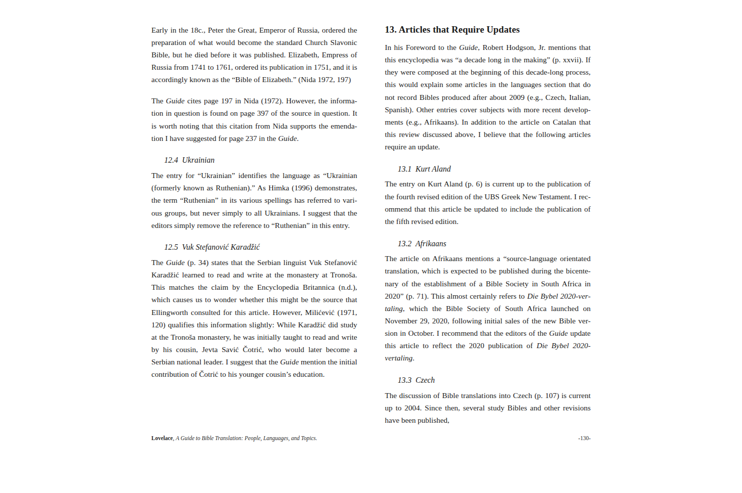Early in the 18c., Peter the Great, Emperor of Russia, ordered the preparation of what would become the standard Church Slavonic Bible, but he died before it was published. Elizabeth, Empress of Russia from 1741 to 1761, ordered its publication in 1751, and it is accordingly known as the “Bible of Elizabeth.” (Nida 1972, 197)
The Guide cites page 197 in Nida (1972). However, the information in question is found on page 397 of the source in question. It is worth noting that this citation from Nida supports the emendation I have suggested for page 237 in the Guide.
12.4 Ukrainian
The entry for “Ukrainian” identifies the language as “Ukrainian (formerly known as Ruthenian).” As Himka (1996) demonstrates, the term “Ruthenian” in its various spellings has referred to various groups, but never simply to all Ukrainians. I suggest that the editors simply remove the reference to “Ruthenian” in this entry.
12.5 Vuk Stefanović Karadžić
The Guide (p. 34) states that the Serbian linguist Vuk Stefanović Karadžić learned to read and write at the monastery at Tronoša. This matches the claim by the Encyclopedia Britannica (n.d.), which causes us to wonder whether this might be the source that Ellingworth consulted for this article. However, Milićević (1971, 120) qualifies this information slightly: While Karadžić did study at the Tronoša monastery, he was initially taught to read and write by his cousin, Jevta Savić Čotrić, who would later become a Serbian national leader. I suggest that the Guide mention the initial contribution of Čotrić to his younger cousin’s education.
13. Articles that Require Updates
In his Foreword to the Guide, Robert Hodgson, Jr. mentions that this encyclopedia was “a decade long in the making” (p. xxvii). If they were composed at the beginning of this decade-long process, this would explain some articles in the languages section that do not record Bibles produced after about 2009 (e.g., Czech, Italian, Spanish). Other entries cover subjects with more recent developments (e.g., Afrikaans). In addition to the article on Catalan that this review discussed above, I believe that the following articles require an update.
13.1 Kurt Aland
The entry on Kurt Aland (p. 6) is current up to the publication of the fourth revised edition of the UBS Greek New Testament. I recommend that this article be updated to include the publication of the fifth revised edition.
13.2 Afrikaans
The article on Afrikaans mentions a “source-language orientated translation, which is expected to be published during the bicentenary of the establishment of a Bible Society in South Africa in 2020” (p. 71). This almost certainly refers to Die Bybel 2020-vertaling, which the Bible Society of South Africa launched on November 29, 2020, following initial sales of the new Bible version in October. I recommend that the editors of the Guide update this article to reflect the 2020 publication of Die Bybel 2020-vertaling.
13.3 Czech
The discussion of Bible translations into Czech (p. 107) is current up to 2004. Since then, several study Bibles and other revisions have been published,
Lovelace, A Guide to Bible Translation: People, Languages, and Topics.
-130-